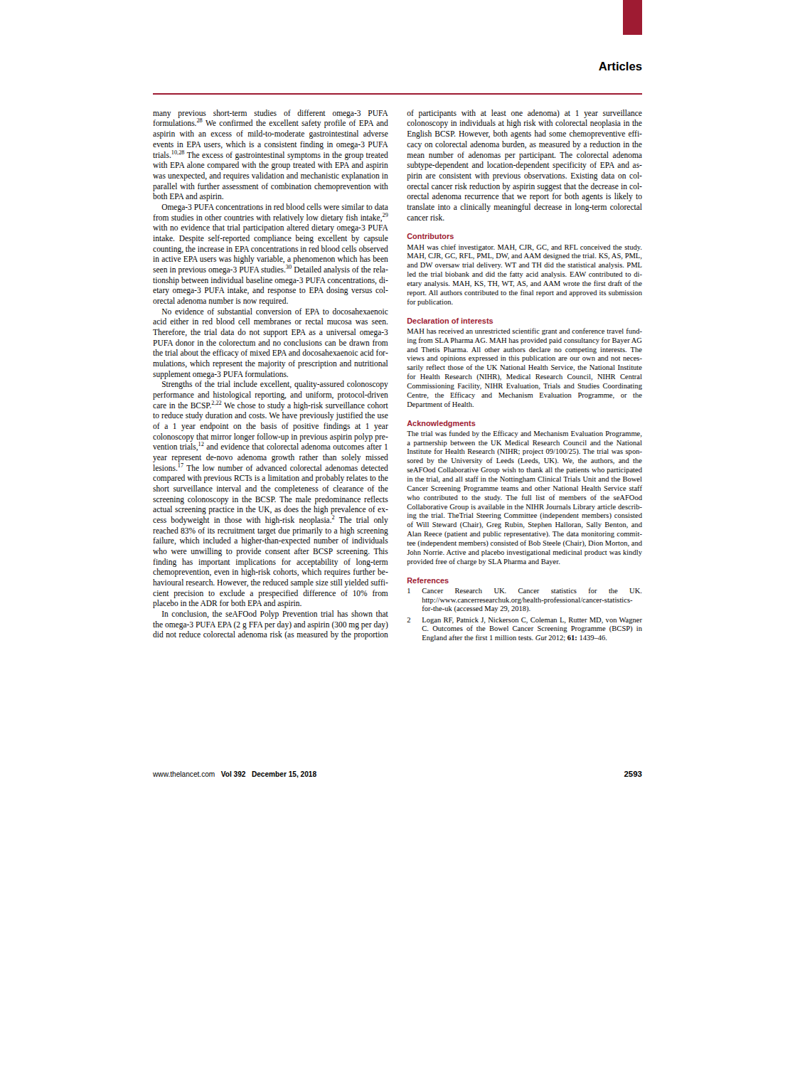Articles
many previous short-term studies of different omega-3 PUFA formulations.28 We confirmed the excellent safety profile of EPA and aspirin with an excess of mild-to-moderate gastrointestinal adverse events in EPA users, which is a consistent finding in omega-3 PUFA trials.10,28 The excess of gastrointestinal symptoms in the group treated with EPA alone compared with the group treated with EPA and aspirin was unexpected, and requires validation and mechanistic explanation in parallel with further assessment of combination chemoprevention with both EPA and aspirin.
Omega-3 PUFA concentrations in red blood cells were similar to data from studies in other countries with relatively low dietary fish intake,29 with no evidence that trial participation altered dietary omega-3 PUFA intake. Despite self-reported compliance being excellent by capsule counting, the increase in EPA concentrations in red blood cells observed in active EPA users was highly variable, a phenomenon which has been seen in previous omega-3 PUFA studies.30 Detailed analysis of the relationship between individual baseline omega-3 PUFA concentrations, dietary omega-3 PUFA intake, and response to EPA dosing versus colorectal adenoma number is now required.
No evidence of substantial conversion of EPA to docosahexaenoic acid either in red blood cell membranes or rectal mucosa was seen. Therefore, the trial data do not support EPA as a universal omega-3 PUFA donor in the colorectum and no conclusions can be drawn from the trial about the efficacy of mixed EPA and docosahexaenoic acid formulations, which represent the majority of prescription and nutritional supplement omega-3 PUFA formulations.
Strengths of the trial include excellent, quality-assured colonoscopy performance and histological reporting, and uniform, protocol-driven care in the BCSP.2,22 We chose to study a high-risk surveillance cohort to reduce study duration and costs. We have previously justified the use of a 1 year endpoint on the basis of positive findings at 1 year colonoscopy that mirror longer follow-up in previous aspirin polyp prevention trials,12 and evidence that colorectal adenoma outcomes after 1 year represent de-novo adenoma growth rather than solely missed lesions.17 The low number of advanced colorectal adenomas detected compared with previous RCTs is a limitation and probably relates to the short surveillance interval and the completeness of clearance of the screening colonoscopy in the BCSP. The male predominance reflects actual screening practice in the UK, as does the high prevalence of excess bodyweight in those with high-risk neoplasia.2 The trial only reached 83% of its recruitment target due primarily to a high screening failure, which included a higher-than-expected number of individuals who were unwilling to provide consent after BCSP screening. This finding has important implications for acceptability of long-term chemoprevention, even in high-risk cohorts, which requires further behavioural research. However, the reduced sample size still yielded sufficient precision to exclude a prespecified difference of 10% from placebo in the ADR for both EPA and aspirin.
In conclusion, the seAFOod Polyp Prevention trial has shown that the omega-3 PUFA EPA (2 g FFA per day) and aspirin (300 mg per day) did not reduce colorectal adenoma risk (as measured by the proportion of participants with at least one adenoma) at 1 year surveillance colonoscopy in individuals at high risk with colorectal neoplasia in the English BCSP. However, both agents had some chemopreventive efficacy on colorectal adenoma burden, as measured by a reduction in the mean number of adenomas per participant. The colorectal adenoma subtype-dependent and location-dependent specificity of EPA and aspirin are consistent with previous observations. Existing data on colorectal cancer risk reduction by aspirin suggest that the decrease in colorectal adenoma recurrence that we report for both agents is likely to translate into a clinically meaningful decrease in long-term colorectal cancer risk.
Contributors
MAH was chief investigator. MAH, CJR, GC, and RFL conceived the study. MAH, CJR, GC, RFL, PML, DW, and AAM designed the trial. KS, AS, PML, and DW oversaw trial delivery. WT and TH did the statistical analysis. PML led the trial biobank and did the fatty acid analysis. EAW contributed to dietary analysis. MAH, KS, TH, WT, AS, and AAM wrote the first draft of the report. All authors contributed to the final report and approved its submission for publication.
Declaration of interests
MAH has received an unrestricted scientific grant and conference travel funding from SLA Pharma AG. MAH has provided paid consultancy for Bayer AG and Thetis Pharma. All other authors declare no competing interests. The views and opinions expressed in this publication are our own and not necessarily reflect those of the UK National Health Service, the National Institute for Health Research (NIHR), Medical Research Council, NIHR Central Commissioning Facility, NIHR Evaluation, Trials and Studies Coordinating Centre, the Efficacy and Mechanism Evaluation Programme, or the Department of Health.
Acknowledgments
The trial was funded by the Efficacy and Mechanism Evaluation Programme, a partnership between the UK Medical Research Council and the National Institute for Health Research (NIHR; project 09/100/25). The trial was sponsored by the University of Leeds (Leeds, UK). We, the authors, and the seAFOod Collaborative Group wish to thank all the patients who participated in the trial, and all staff in the Nottingham Clinical Trials Unit and the Bowel Cancer Screening Programme teams and other National Health Service staff who contributed to the study. The full list of members of the seAFOod Collaborative Group is available in the NIHR Journals Library article describing the trial. TheTrial Steering Committee (independent members) consisted of Will Steward (Chair), Greg Rubin, Stephen Halloran, Sally Benton, and Alan Reece (patient and public representative). The data monitoring committee (independent members) consisted of Bob Steele (Chair), Dion Morton, and John Norrie. Active and placebo investigational medicinal product was kindly provided free of charge by SLA Pharma and Bayer.
References
1
Cancer Research UK. Cancer statistics for the UK. http://www.cancerresearchuk.org/health-professional/cancer-statistics-for-the-uk (accessed May 29, 2018).
2
Logan RF, Patnick J, Nickerson C, Coleman L, Rutter MD, von Wagner C. Outcomes of the Bowel Cancer Screening Programme (BCSP) in England after the first 1 million tests. Gut 2012; 61: 1439–46.
www.thelancet.com Vol 392 December 15, 2018
2593